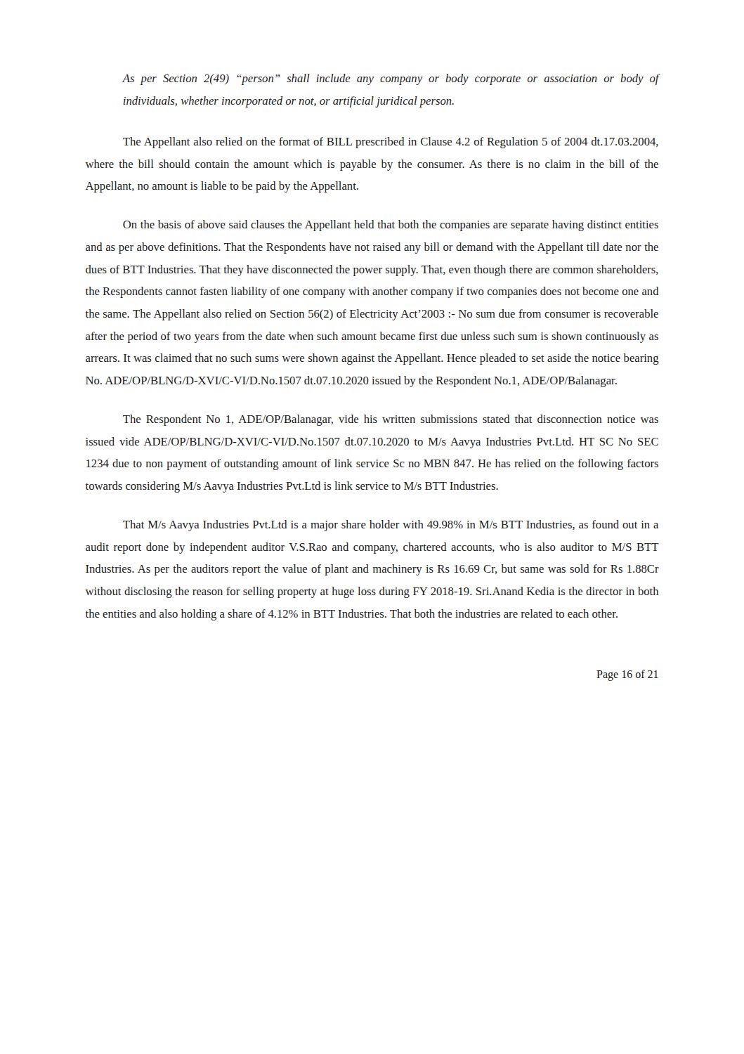As per Section 2(49) “person” shall include any company or body corporate or association or body of individuals, whether incorporated or not, or artificial juridical person.
The Appellant also relied on the format of BILL prescribed in Clause 4.2 of Regulation 5 of 2004 dt.17.03.2004, where the bill should contain the amount which is payable by the consumer. As there is no claim in the bill of the Appellant, no amount is liable to be paid by the Appellant.
On the basis of above said clauses the Appellant held that both the companies are separate having distinct entities and as per above definitions. That the Respondents have not raised any bill or demand with the Appellant till date nor the dues of BTT Industries. That they have disconnected the power supply. That, even though there are common shareholders, the Respondents cannot fasten liability of one company with another company if two companies does not become one and the same. The Appellant also relied on Section 56(2) of Electricity Act’2003 :- No sum due from consumer is recoverable after the period of two years from the date when such amount became first due unless such sum is shown continuously as arrears. It was claimed that no such sums were shown against the Appellant. Hence pleaded to set aside the notice bearing No. ADE/OP/BLNG/D-XVI/C-VI/D.No.1507 dt.07.10.2020 issued by the Respondent No.1, ADE/OP/Balanagar.
The Respondent No 1, ADE/OP/Balanagar, vide his written submissions stated that disconnection notice was issued vide ADE/OP/BLNG/D-XVI/C-VI/D.No.1507 dt.07.10.2020 to M/s Aavya Industries Pvt.Ltd. HT SC No SEC 1234 due to non payment of outstanding amount of link service Sc no MBN 847. He has relied on the following factors towards considering M/s Aavya Industries Pvt.Ltd is link service to M/s BTT Industries.
That M/s Aavya Industries Pvt.Ltd is a major share holder with 49.98% in M/s BTT Industries, as found out in a audit report done by independent auditor V.S.Rao and company, chartered accounts, who is also auditor to M/S BTT Industries. As per the auditors report the value of plant and machinery is Rs 16.69 Cr, but same was sold for Rs 1.88Cr without disclosing the reason for selling property at huge loss during FY 2018-19. Sri.Anand Kedia is the director in both the entities and also holding a share of 4.12% in BTT Industries. That both the industries are related to each other.
Page 16 of 21